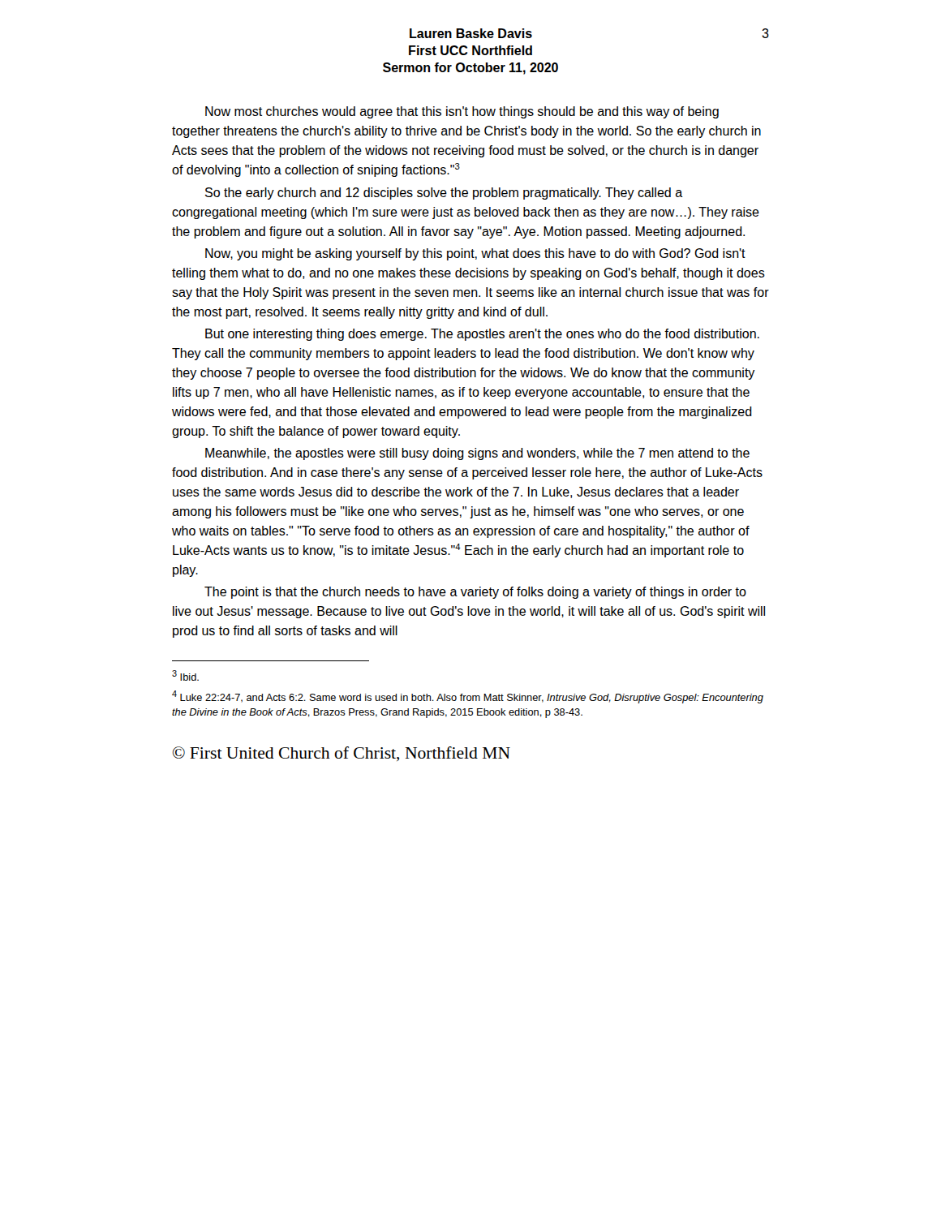3 Lauren Baske Davis
First UCC Northfield
Sermon for October 11, 2020
Now most churches would agree that this isn't how things should be and this way of being together threatens the church's ability to thrive and be Christ's body in the world. So the early church in Acts sees that the problem of the widows not receiving food must be solved, or the church is in danger of devolving "into a collection of sniping factions."3
So the early church and 12 disciples solve the problem pragmatically. They called a congregational meeting (which I'm sure were just as beloved back then as they are now…). They raise the problem and figure out a solution. All in favor say "aye". Aye. Motion passed. Meeting adjourned.
Now, you might be asking yourself by this point, what does this have to do with God? God isn't telling them what to do, and no one makes these decisions by speaking on God's behalf, though it does say that the Holy Spirit was present in the seven men. It seems like an internal church issue that was for the most part, resolved. It seems really nitty gritty and kind of dull.
But one interesting thing does emerge. The apostles aren't the ones who do the food distribution. They call the community members to appoint leaders to lead the food distribution. We don't know why they choose 7 people to oversee the food distribution for the widows. We do know that the community lifts up 7 men, who all have Hellenistic names, as if to keep everyone accountable, to ensure that the widows were fed, and that those elevated and empowered to lead were people from the marginalized group. To shift the balance of power toward equity.
Meanwhile, the apostles were still busy doing signs and wonders, while the 7 men attend to the food distribution. And in case there's any sense of a perceived lesser role here, the author of Luke-Acts uses the same words Jesus did to describe the work of the 7. In Luke, Jesus declares that a leader among his followers must be "like one who serves," just as he, himself was "one who serves, or one who waits on tables." "To serve food to others as an expression of care and hospitality," the author of Luke-Acts wants us to know, "is to imitate Jesus."4 Each in the early church had an important role to play.
The point is that the church needs to have a variety of folks doing a variety of things in order to live out Jesus' message. Because to live out God's love in the world, it will take all of us. God's spirit will prod us to find all sorts of tasks and will
3 Ibid.
4 Luke 22:24-7, and Acts 6:2. Same word is used in both. Also from Matt Skinner, Intrusive God, Disruptive Gospel: Encountering the Divine in the Book of Acts, Brazos Press, Grand Rapids, 2015 Ebook edition, p 38-43.
© First United Church of Christ, Northfield MN